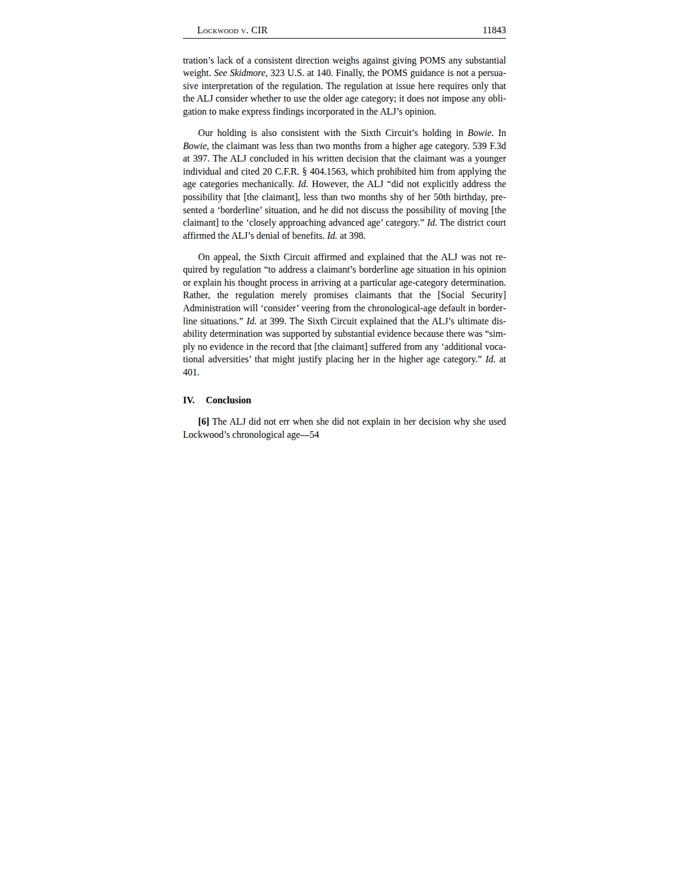Lockwood v. CIR 11843
tration’s lack of a consistent direction weighs against giving POMS any substantial weight. See Skidmore, 323 U.S. at 140. Finally, the POMS guidance is not a persuasive interpretation of the regulation. The regulation at issue here requires only that the ALJ consider whether to use the older age category; it does not impose any obligation to make express findings incorporated in the ALJ’s opinion.
Our holding is also consistent with the Sixth Circuit’s holding in Bowie. In Bowie, the claimant was less than two months from a higher age category. 539 F.3d at 397. The ALJ concluded in his written decision that the claimant was a younger individual and cited 20 C.F.R. § 404.1563, which prohibited him from applying the age categories mechanically. Id. However, the ALJ “did not explicitly address the possibility that [the claimant], less than two months shy of her 50th birthday, presented a ‘borderline’ situation, and he did not discuss the possibility of moving [the claimant] to the ‘closely approaching advanced age’ category.” Id. The district court affirmed the ALJ’s denial of benefits. Id. at 398.
On appeal, the Sixth Circuit affirmed and explained that the ALJ was not required by regulation “to address a claimant’s borderline age situation in his opinion or explain his thought process in arriving at a particular age-category determination. Rather, the regulation merely promises claimants that the [Social Security] Administration will ‘consider’ veering from the chronological-age default in borderline situations.” Id. at 399. The Sixth Circuit explained that the ALJ’s ultimate disability determination was supported by substantial evidence because there was “simply no evidence in the record that [the claimant] suffered from any ‘additional vocational adversities’ that might justify placing her in the higher age category.” Id. at 401.
IV. Conclusion
[6] The ALJ did not err when she did not explain in her decision why she used Lockwood’s chronological age—54